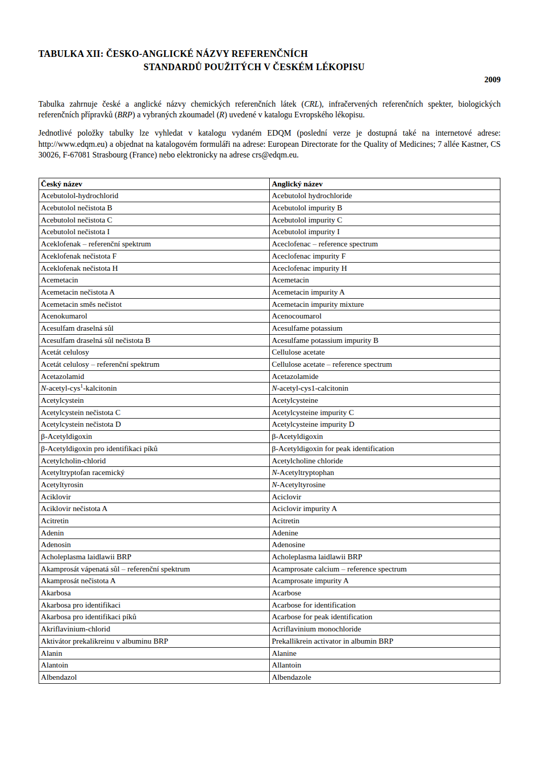TABULKA XII: ČESKO-ANGLICKÉ NÁZVY REFERENČNÍCH STANDARDŮ POUŽITÝCH V ČESKÉM LÉKOPISU
2009
Tabulka zahrnuje české a anglické názvy chemických referenčních látek (CRL), infračervených referenčních spekter, biologických referenčních přípravků (BRP) a vybraných zkoumadel (R) uvedené v katalogu Evropského lékopisu.
Jednotlivé položky tabulky lze vyhledat v katalogu vydaném EDQM (poslední verze je dostupná také na internetové adrese: http://www.edqm.eu) a objednat na katalogovém formuláři na adrese: European Directorate for the Quality of Medicines; 7 allée Kastner, CS 30026, F-67081 Strasbourg (France) nebo elektronicky na adrese crs@edqm.eu.
| Český název | Anglický název |
| --- | --- |
| Acebutolol-hydrochlorid | Acebutolol hydrochloride |
| Acebutolol nečistota B | Acebutolol impurity B |
| Acebutolol nečistota C | Acebutolol impurity C |
| Acebutolol nečistota I | Acebutolol impurity I |
| Aceklofenak – referenční spektrum | Aceclofenac – reference spectrum |
| Aceklofenak nečistota F | Aceclofenac impurity F |
| Aceklofenak nečistota H | Aceclofenac impurity H |
| Acemetacin | Acemetacin |
| Acemetacin nečistota A | Acemetacin impurity A |
| Acemetacin směs nečistot | Acemetacin impurity mixture |
| Acenokumarol | Acenocoumarol |
| Acesulfam draselná sůl | Acesulfame potassium |
| Acesulfam draselná sůl nečistota B | Acesulfame potassium impurity B |
| Acetát celulosy | Cellulose acetate |
| Acetát celulosy – referenční spektrum | Cellulose acetate – reference spectrum |
| Acetazolamid | Acetazolamide |
| N -acetyl-cys 1 -kalcitonin | N -acetyl-cys1-calcitonin |
| Acetylcystein | Acetylcysteine |
| Acetylcystein nečistota C | Acetylcysteine impurity C |
| Acetylcystein nečistota D | Acetylcysteine impurity D |
| β-Acetyldigoxin | β-Acetyldigoxin |
| β-Acetyldigoxin pro identifikaci píků | β-Acetyldigoxin for peak identification |
| Acetylcholin-chlorid | Acetylcholine chloride |
| Acetyltryptofan racemický | N -Acetyltryptophan |
| Acetyltyrosin | N -Acetyltyrosine |
| Aciklovir | Aciclovir |
| Aciklovir nečistota A | Aciclovir impurity A |
| Acitretin | Acitretin |
| Adenin | Adenine |
| Adenosin | Adenosine |
| Acholeplasma laidlawii BRP | Acholeplasma laidlawii BRP |
| Akamprosát vápenatá sůl – referenční spektrum | Acamprosate calcium – reference spectrum |
| Akamprosát nečistota A | Acamprosate impurity A |
| Akarbosa | Acarbose |
| Akarbosa pro identifikaci | Acarbose for identification |
| Akarbosa pro identifikaci píků | Acarbose for peak identification |
| Akriflavinium-chlorid | Acriflavinium monochloride |
| Aktivátor prekalikreinu v albuminu BRP | Prekallikrein activator in albumin BRP |
| Alanin | Alanine |
| Alantoin | Allantoin |
| Albendazol | Albendazole |